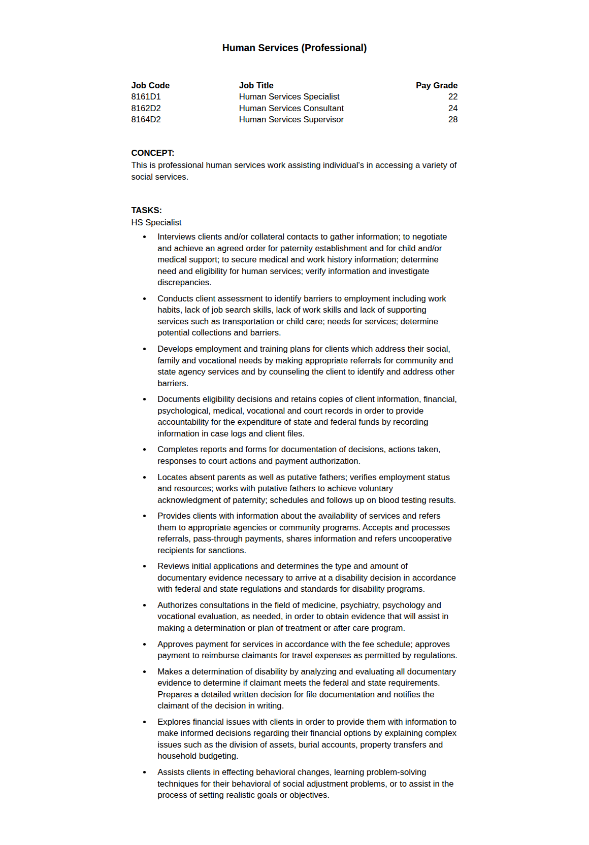Human Services (Professional)
| Job Code | Job Title | Pay Grade |
| --- | --- | --- |
| 8161D1 | Human Services Specialist | 22 |
| 8162D2 | Human Services Consultant | 24 |
| 8164D2 | Human Services Supervisor | 28 |
CONCEPT:
This is professional human services work assisting individual's in accessing a variety of social services.
TASKS:
HS Specialist
Interviews clients and/or collateral contacts to gather information; to negotiate and achieve an agreed order for paternity establishment and for child and/or medical support; to secure medical and work history information; determine need and eligibility for human services; verify information and investigate discrepancies.
Conducts client assessment to identify barriers to employment including work habits, lack of job search skills, lack of work skills and lack of supporting services such as transportation or child care; needs for services; determine potential collections and barriers.
Develops employment and training plans for clients which address their social, family and vocational needs by making appropriate referrals for community and state agency services and by counseling the client to identify and address other barriers.
Documents eligibility decisions and retains copies of client information, financial, psychological, medical, vocational and court records in order to provide accountability for the expenditure of state and federal funds by recording information in case logs and client files.
Completes reports and forms for documentation of decisions, actions taken, responses to court actions and payment authorization.
Locates absent parents as well as putative fathers; verifies employment status and resources; works with putative fathers to achieve voluntary acknowledgment of paternity; schedules and follows up on blood testing results.
Provides clients with information about the availability of services and refers them to appropriate agencies or community programs. Accepts and processes referrals, pass-through payments, shares information and refers uncooperative recipients for sanctions.
Reviews initial applications and determines the type and amount of documentary evidence necessary to arrive at a disability decision in accordance with federal and state regulations and standards for disability programs.
Authorizes consultations in the field of medicine, psychiatry, psychology and vocational evaluation, as needed, in order to obtain evidence that will assist in making a determination or plan of treatment or after care program.
Approves payment for services in accordance with the fee schedule; approves payment to reimburse claimants for travel expenses as permitted by regulations.
Makes a determination of disability by analyzing and evaluating all documentary evidence to determine if claimant meets the federal and state requirements. Prepares a detailed written decision for file documentation and notifies the claimant of the decision in writing.
Explores financial issues with clients in order to provide them with information to make informed decisions regarding their financial options by explaining complex issues such as the division of assets, burial accounts, property transfers and household budgeting.
Assists clients in effecting behavioral changes, learning problem-solving techniques for their behavioral of social adjustment problems, or to assist in the process of setting realistic goals or objectives.